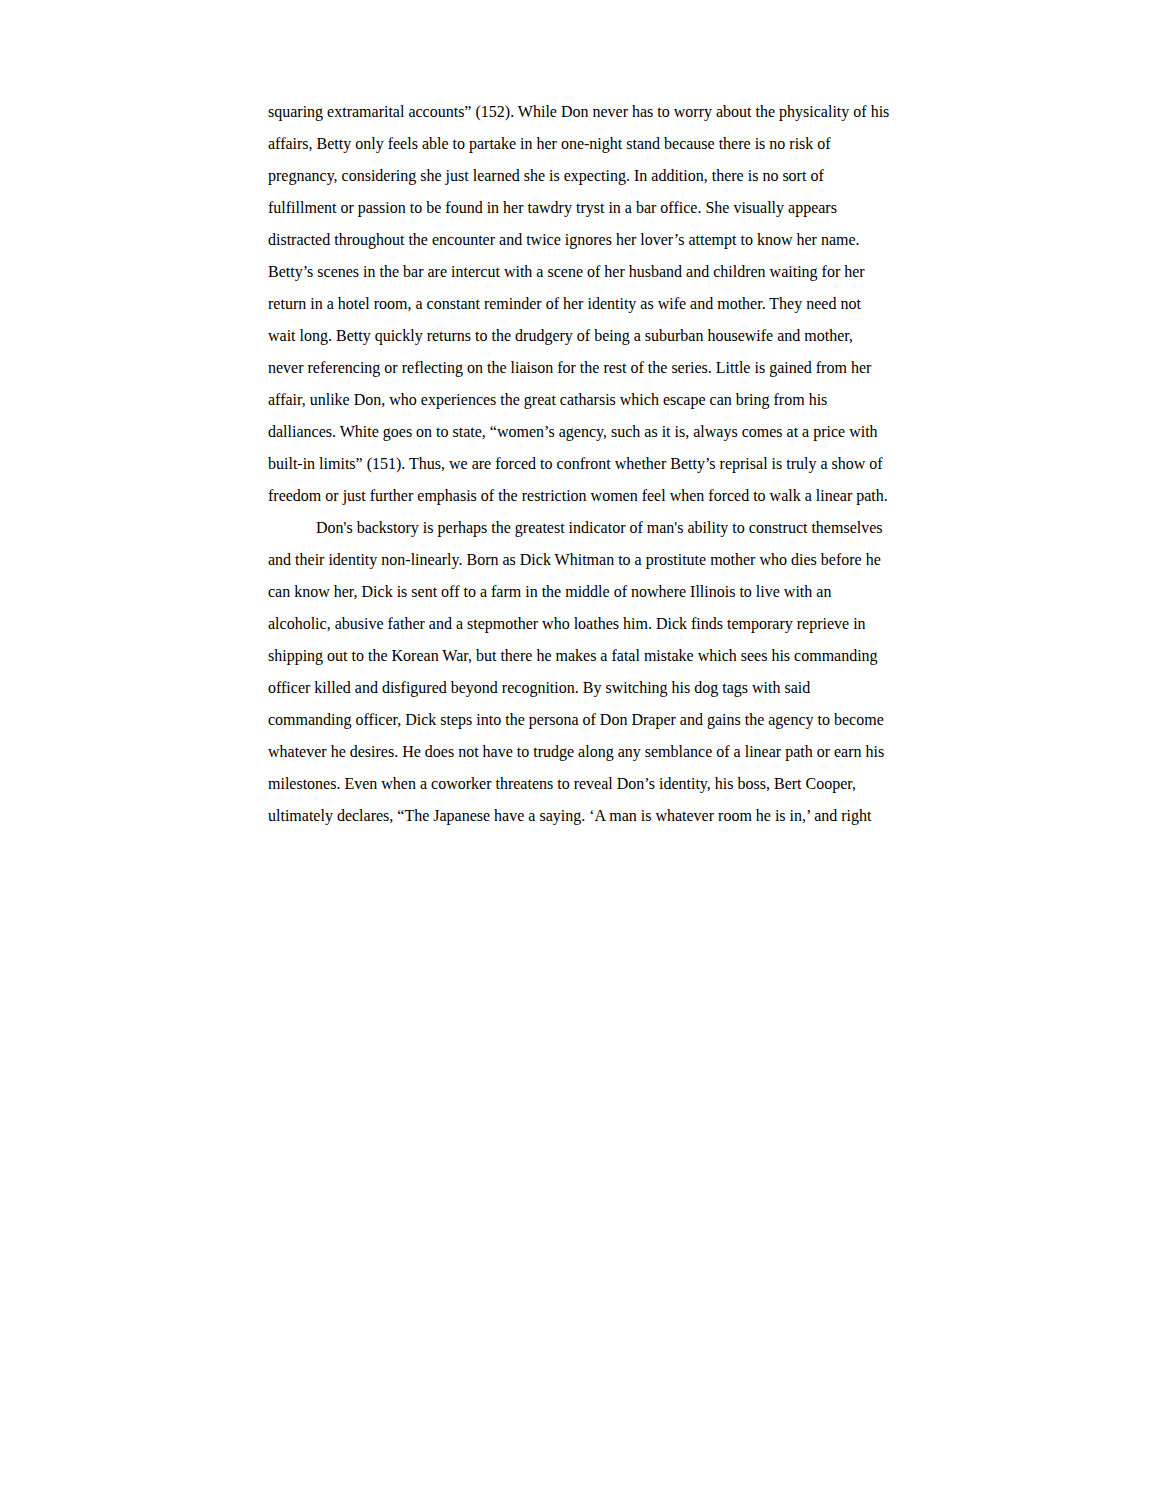squaring extramarital accounts” (152). While Don never has to worry about the physicality of his affairs, Betty only feels able to partake in her one-night stand because there is no risk of pregnancy, considering she just learned she is expecting. In addition, there is no sort of fulfillment or passion to be found in her tawdry tryst in a bar office. She visually appears distracted throughout the encounter and twice ignores her lover’s attempt to know her name. Betty’s scenes in the bar are intercut with a scene of her husband and children waiting for her return in a hotel room, a constant reminder of her identity as wife and mother. They need not wait long. Betty quickly returns to the drudgery of being a suburban housewife and mother, never referencing or reflecting on the liaison for the rest of the series. Little is gained from her affair, unlike Don, who experiences the great catharsis which escape can bring from his dalliances. White goes on to state, “women’s agency, such as it is, always comes at a price with built-in limits” (151). Thus, we are forced to confront whether Betty’s reprisal is truly a show of freedom or just further emphasis of the restriction women feel when forced to walk a linear path.
Don's backstory is perhaps the greatest indicator of man's ability to construct themselves and their identity non-linearly. Born as Dick Whitman to a prostitute mother who dies before he can know her, Dick is sent off to a farm in the middle of nowhere Illinois to live with an alcoholic, abusive father and a stepmother who loathes him. Dick finds temporary reprieve in shipping out to the Korean War, but there he makes a fatal mistake which sees his commanding officer killed and disfigured beyond recognition. By switching his dog tags with said commanding officer, Dick steps into the persona of Don Draper and gains the agency to become whatever he desires. He does not have to trudge along any semblance of a linear path or earn his milestones. Even when a coworker threatens to reveal Don’s identity, his boss, Bert Cooper, ultimately declares, “The Japanese have a saying. ‘A man is whatever room he is in,’ and right